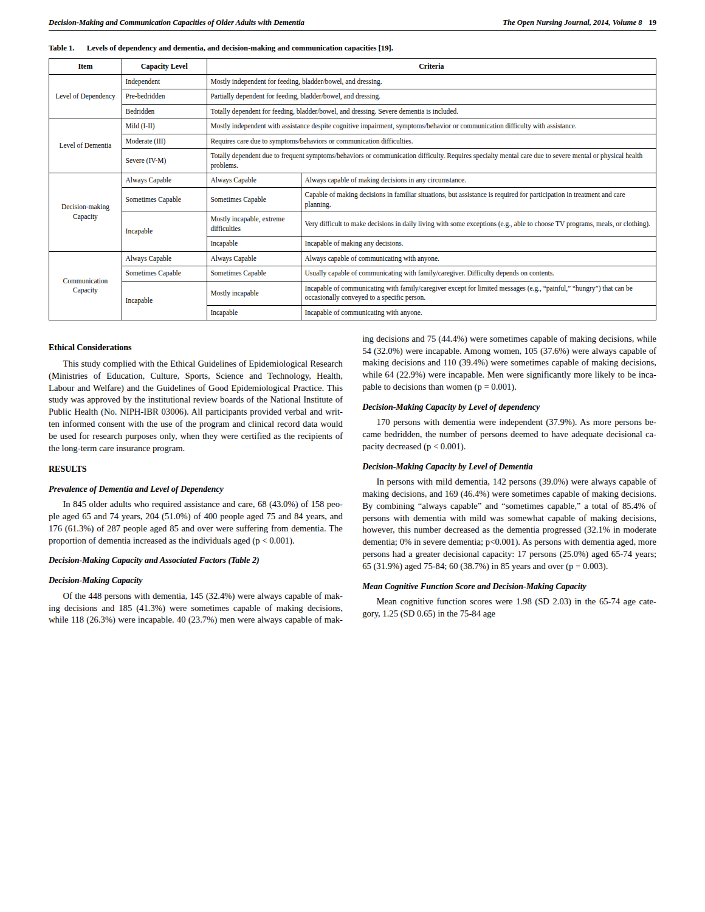Decision-Making and Communication Capacities of Older Adults with Dementia The Open Nursing Journal, 2014, Volume 8 19
Table 1. Levels of dependency and dementia, and decision-making and communication capacities [19].
| Item | Capacity Level | Criteria |
| --- | --- | --- |
| Level of Dependency | Independent | Mostly independent for feeding, bladder/bowel, and dressing. |
| Pre-bedridden | Partially dependent for feeding, bladder/bowel, and dressing. |
| Bedridden | Totally dependent for feeding, bladder/bowel, and dressing. Severe dementia is included. |
| Level of Dementia | Mild (I-II) | Mostly independent with assistance despite cognitive impairment, symptoms/behavior or communication difficulty with assistance. |
| Moderate (III) | Requires care due to symptoms/behaviors or communication difficulties. |
| Severe (IV-M) | Totally dependent due to frequent symptoms/behaviors or communication difficulty. Requires specialty mental care due to severe mental or physical health problems. |
| Decision-making Capacity | Always Capable | Always Capable | Always capable of making decisions in any circumstance. |
| Sometimes Capable | Sometimes Capable | Capable of making decisions in familiar situations, but assistance is required for participation in treatment and care planning. |
| Incapable | Mostly incapable, extreme difficulties | Very difficult to make decisions in daily living with some exceptions (e.g., able to choose TV programs, meals, or clothing). |
| Incapable | Incapable of making any decisions. |
| Communication Capacity | Always Capable | Always Capable | Always capable of communicating with anyone. |
| Sometimes Capable | Sometimes Capable | Usually capable of communicating with family/caregiver. Difficulty depends on contents. |
| Incapable | Mostly incapable | Incapable of communicating with family/caregiver except for limited messages (e.g., “painful,” “hungry”) that can be occasionally conveyed to a specific person. |
| Incapable | Incapable of communicating with anyone. |
Ethical Considerations
This study complied with the Ethical Guidelines of Epidemiological Research (Ministries of Education, Culture, Sports, Science and Technology, Health, Labour and Welfare) and the Guidelines of Good Epidemiological Practice. This study was approved by the institutional review boards of the National Institute of Public Health (No. NIPH-IBR 03006). All participants provided verbal and written informed consent with the use of the program and clinical record data would be used for research purposes only, when they were certified as the recipients of the long-term care insurance program.
RESULTS
Prevalence of Dementia and Level of Dependency
In 845 older adults who required assistance and care, 68 (43.0%) of 158 people aged 65 and 74 years, 204 (51.0%) of 400 people aged 75 and 84 years, and 176 (61.3%) of 287 people aged 85 and over were suffering from dementia. The proportion of dementia increased as the individuals aged (p < 0.001).
Decision-Making Capacity and Associated Factors (Table 2)
Decision-Making Capacity
Of the 448 persons with dementia, 145 (32.4%) were always capable of making decisions and 185 (41.3%) were sometimes capable of making decisions, while 118 (26.3%) were incapable. 40 (23.7%) men were always capable of making decisions and 75 (44.4%) were sometimes capable of making decisions, while 54 (32.0%) were incapable. Among women, 105 (37.6%) were always capable of making decisions and 110 (39.4%) were sometimes capable of making decisions, while 64 (22.9%) were incapable. Men were significantly more likely to be incapable to decisions than women (p = 0.001).
Decision-Making Capacity by Level of dependency
170 persons with dementia were independent (37.9%). As more persons became bedridden, the number of persons deemed to have adequate decisional capacity decreased (p < 0.001).
Decision-Making Capacity by Level of Dementia
In persons with mild dementia, 142 persons (39.0%) were always capable of making decisions, and 169 (46.4%) were sometimes capable of making decisions. By combining “always capable” and “sometimes capable,” a total of 85.4% of persons with dementia with mild was somewhat capable of making decisions, however, this number decreased as the dementia progressed (32.1% in moderate dementia; 0% in severe dementia; p<0.001). As persons with dementia aged, more persons had a greater decisional capacity: 17 persons (25.0%) aged 65-74 years; 65 (31.9%) aged 75-84; 60 (38.7%) in 85 years and over (p = 0.003).
Mean Cognitive Function Score and Decision-Making Capacity
Mean cognitive function scores were 1.98 (SD 2.03) in the 65-74 age category, 1.25 (SD 0.65) in the 75-84 age